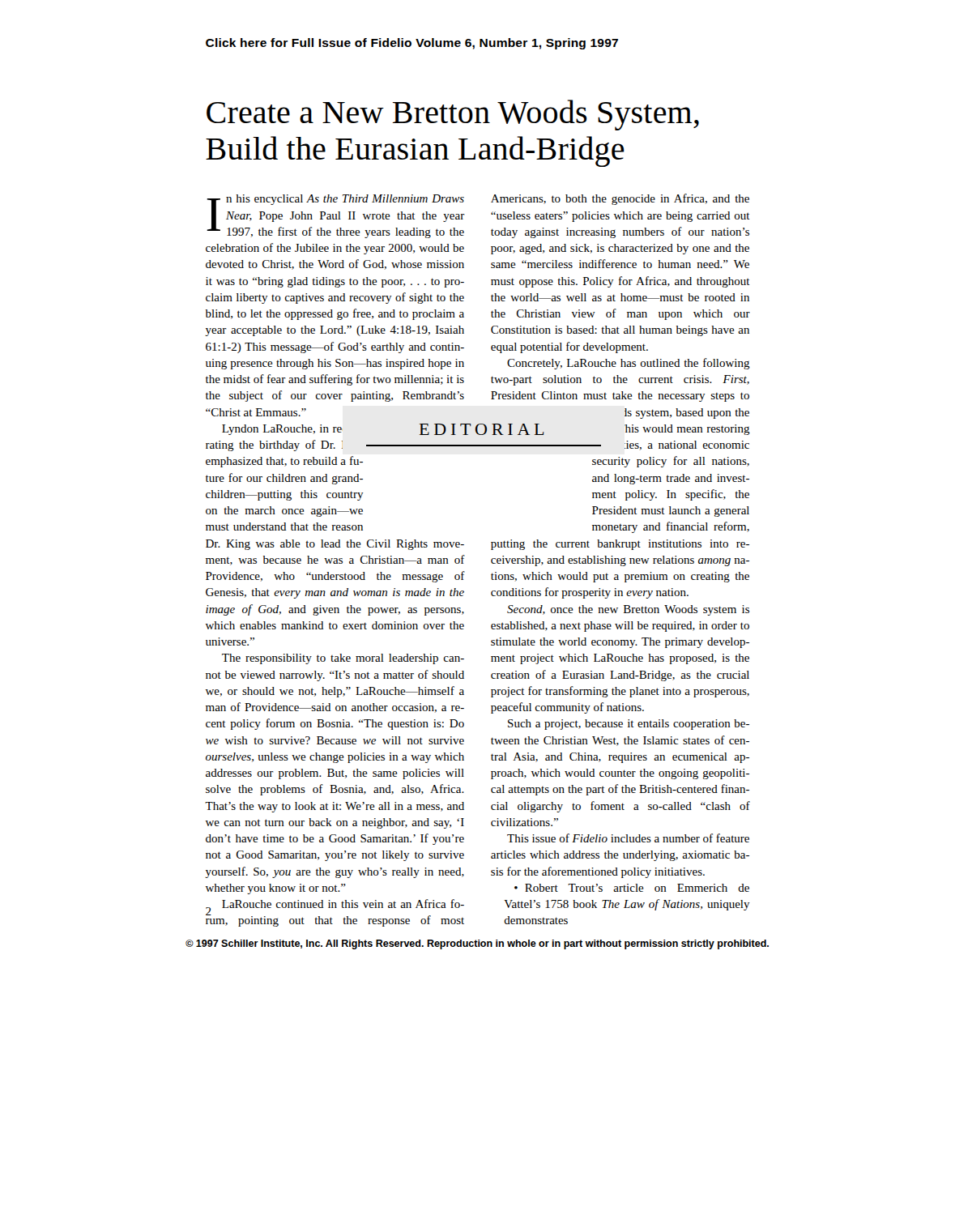Click here for Full Issue of Fidelio Volume 6, Number 1, Spring 1997
Create a New Bretton Woods System,
Build the Eurasian Land-Bridge
EDITORIAL
In his encyclical As the Third Millennium Draws Near, Pope John Paul II wrote that the year 1997, the first of the three years leading to the celebration of the Jubilee in the year 2000, would be devoted to Christ, the Word of God, whose mission it was to “bring glad tidings to the poor, . . . to proclaim liberty to captives and recovery of sight to the blind, to let the oppressed go free, and to proclaim a year acceptable to the Lord.” (Luke 4:18-19, Isaiah 61:1-2) This message—of God’s earthly and continuing presence through his Son—has inspired hope in the midst of fear and suffering for two millennia; it is the subject of our cover painting, Rembrandt’s “Christ at Emmaus.”
Lyndon LaRouche, in recent remarks commemorating the birthday of Dr. Martin Luther King, Jr., emphasized that, to rebuild a future for our children and grandchildren—putting this country on the march once again—we must understand that the reason Dr. King was able to lead the Civil Rights movement, was because he was a Christian—a man of Providence, who “understood the message of Genesis, that every man and woman is made in the image of God, and given the power, as persons, which enables mankind to exert dominion over the universe.”
The responsibility to take moral leadership cannot be viewed narrowly. “It’s not a matter of should we, or should we not, help,” LaRouche—himself a man of Providence—said on another occasion, a recent policy forum on Bosnia. “The question is: Do we wish to survive? Because we will not survive ourselves, unless we change policies in a way which addresses our problem. But, the same policies will solve the problems of Bosnia, and, also, Africa. That’s the way to look at it: We’re all in a mess, and we can not turn our back on a neighbor, and say, ‘I don’t have time to be a Good Samaritan.’ If you’re not a Good Samaritan, you’re not likely to survive yourself. So, you are the guy who’s really in need, whether you know it or not.”
LaRouche continued in this vein at an Africa forum, pointing out that the response of most Americans, to both the genocide in Africa, and the “useless eaters” policies which are being carried out today against increasing numbers of our nation’s poor, aged, and sick, is characterized by one and the same “merciless indifference to human need.” We must oppose this. Policy for Africa, and throughout the world—as well as at home—must be rooted in the Christian view of man upon which our Constitution is based: that all human beings have an equal potential for development.
Concretely, LaRouche has outlined the following two-part solution to the current crisis. First, President Clinton must take the necessary steps to create a New Bretton Woods system, based upon the strengths of the first one. This would mean restoring a system of currency parities, a national economic security policy for all nations, and long-term trade and investment policy. In specific, the President must launch a general monetary and financial reform, putting the current bankrupt institutions into receivership, and establishing new relations among nations, which would put a premium on creating the conditions for prosperity in every nation.
Second, once the new Bretton Woods system is established, a next phase will be required, in order to stimulate the world economy. The primary development project which LaRouche has proposed, is the creation of a Eurasian Land-Bridge, as the crucial project for transforming the planet into a prosperous, peaceful community of nations.
Such a project, because it entails cooperation between the Christian West, the Islamic states of central Asia, and China, requires an ecumenical approach, which would counter the ongoing geopolitical attempts on the part of the British-centered financial oligarchy to foment a so-called “clash of civilizations.”
This issue of Fidelio includes a number of feature articles which address the underlying, axiomatic basis for the aforementioned policy initiatives.
Robert Trout’s article on Emmerich de Vattel’s 1758 book The Law of Nations, uniquely demonstrates
2
© 1997 Schiller Institute, Inc. All Rights Reserved. Reproduction in whole or in part without permission strictly prohibited.